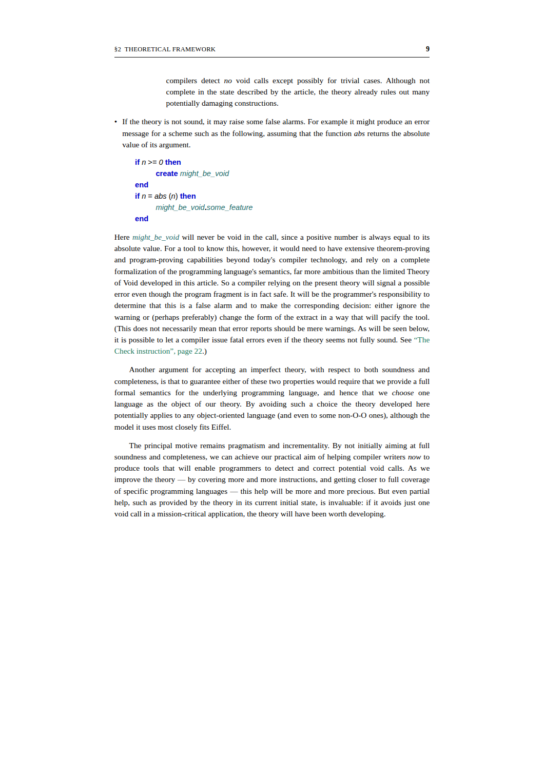§2 THEORETICAL FRAMEWORK 9
compilers detect no void calls except possibly for trivial cases. Although not complete in the state described by the article, the theory already rules out many potentially damaging constructions.
If the theory is not sound, it may raise some false alarms. For example it might produce an error message for a scheme such as the following, assuming that the function abs returns the absolute value of its argument.
if n >= 0 then
create might_be_void
end
if n = abs (n) then
might_be_void. some_feature
end
Here might_be_void will never be void in the call, since a positive number is always equal to its absolute value. For a tool to know this, however, it would need to have extensive theorem-proving and program-proving capabilities beyond today's compiler technology, and rely on a complete formalization of the programming language's semantics, far more ambitious than the limited Theory of Void developed in this article. So a compiler relying on the present theory will signal a possible error even though the program fragment is in fact safe. It will be the programmer's responsibility to determine that this is a false alarm and to make the corresponding decision: either ignore the warning or (perhaps preferably) change the form of the extract in a way that will pacify the tool. (This does not necessarily mean that error reports should be mere warnings. As will be seen below, it is possible to let a compiler issue fatal errors even if the theory seems not fully sound. See “The Check instruction”, page 22.)
Another argument for accepting an imperfect theory, with respect to both soundness and completeness, is that to guarantee either of these two properties would require that we provide a full formal semantics for the underlying programming language, and hence that we choose one language as the object of our theory. By avoiding such a choice the theory developed here potentially applies to any object-oriented language (and even to some non-O-O ones), although the model it uses most closely fits Eiffel.
The principal motive remains pragmatism and incrementality. By not initially aiming at full soundness and completeness, we can achieve our practical aim of helping compiler writers now to produce tools that will enable programmers to detect and correct potential void calls. As we improve the theory — by covering more and more instructions, and getting closer to full coverage of specific programming languages — this help will be more and more precious. But even partial help, such as provided by the theory in its current initial state, is invaluable: if it avoids just one void call in a mission-critical application, the theory will have been worth developing.